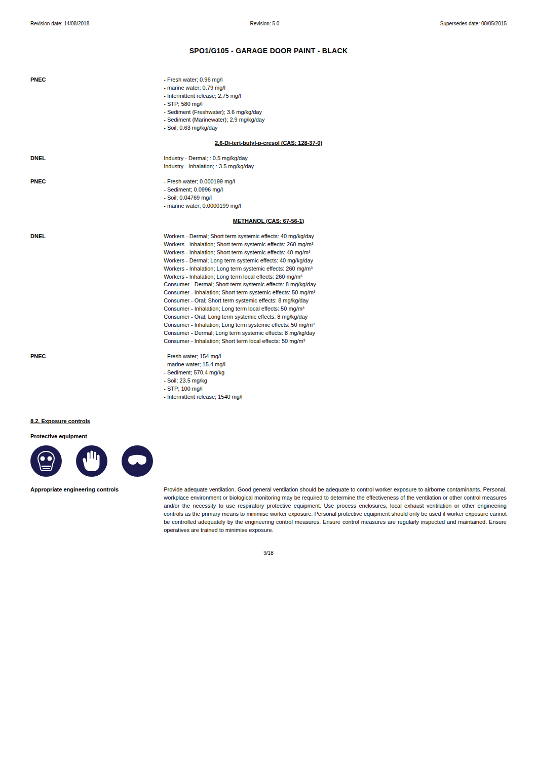Revision date: 14/08/2018 Revision: 5.0 Supersedes date: 08/05/2015
SPO1/G105 - GARAGE DOOR PAINT - BLACK
| PNEC | - Fresh water; 0.96 mg/l - marine water; 0.79 mg/l - Intermittent release; 2.75 mg/l - STP; 580 mg/l - Sediment (Freshwater); 3.6 mg/kg/day - Sediment (Marinewater); 2.9 mg/kg/day - Soil; 0.63 mg/kg/day |
| 2,6-Di-tert-butyl-p-cresol (CAS: 128-37-0) |
| DNEL | Industry - Dermal; : 0.5 mg/kg/day Industry - Inhalation; : 3.5 mg/kg/day |
| PNEC | - Fresh water; 0.000199 mg/l - Sediment; 0.0996 mg/l - Soil; 0.04769 mg/l - marine water; 0.0000199 mg/l |
| METHANOL (CAS: 67-56-1) |
| DNEL | Workers - Dermal; Short term systemic effects: 40 mg/kg/day Workers - Inhalation; Short term systemic effects: 260 mg/m³ Workers - Inhalation; Short term systemic effects: 40 mg/m³ Workers - Dermal; Long term systemic effects: 40 mg/kg/day Workers - Inhalation; Long term systemic effects: 260 mg/m³ Workers - Inhalation; Long term local effects: 260 mg/m³ Consumer - Dermal; Short term systemic effects: 8 mg/kg/day Consumer - Inhalation; Short term systemic effects: 50 mg/m³ Consumer - Oral; Short term systemic effects: 8 mg/kg/day Consumer - Inhalation; Long term local effects: 50 mg/m³ Consumer - Oral; Long term systemic effects: 8 mg/kg/day Consumer - Inhalation; Long term systemic effects: 50 mg/m³ Consumer - Dermal; Long term systemic effects: 8 mg/kg/day Consumer - Inhalation; Short term local effects: 50 mg/m³ |
| PNEC | - Fresh water; 154 mg/l - marine water; 15.4 mg/l - Sediment; 570.4 mg/kg - Soil; 23.5 mg/kg - STP; 100 mg/l - Intermittent release; 1540 mg/l |
8.2. Exposure controls
Protective equipment
Appropriate engineering controls
Provide adequate ventilation. Good general ventilation should be adequate to control worker exposure to airborne contaminants. Personal, workplace environment or biological monitoring may be required to determine the effectiveness of the ventilation or other control measures and/or the necessity to use respiratory protective equipment. Use process enclosures, local exhaust ventilation or other engineering controls as the primary means to minimise worker exposure. Personal protective equipment should only be used if worker exposure cannot be controlled adequately by the engineering control measures. Ensure control measures are regularly inspected and maintained. Ensure operatives are trained to minimise exposure.
9/18